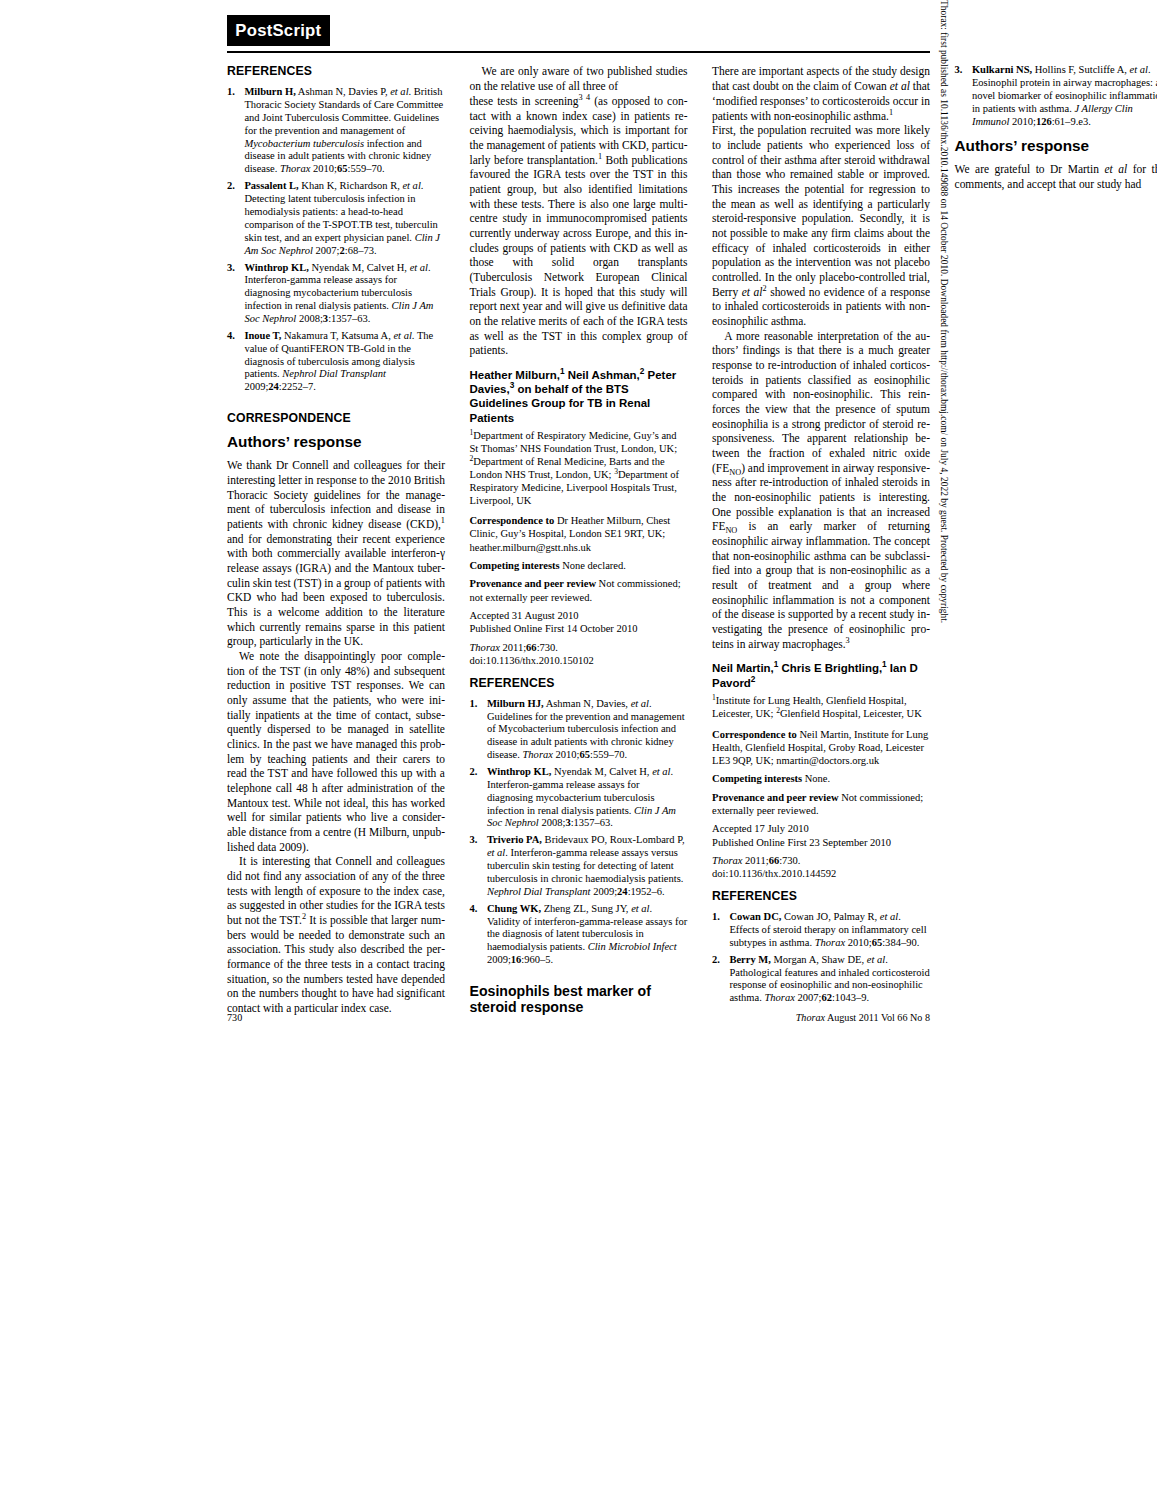PostScript
Thorax: first published as 10.1136/thx.2010.149088 on 14 October 2010. Downloaded from http://thorax.bmj.com/ on July 4, 2022 by guest. Protected by copyright.
REFERENCES
Milburn H, Ashman N, Davies P, et al. British Thoracic Society Standards of Care Committee and Joint Tuberculosis Committee. Guidelines for the prevention and management of Mycobacterium tuberculosis infection and disease in adult patients with chronic kidney disease. Thorax 2010;65:559–70.
Passalent L, Khan K, Richardson R, et al. Detecting latent tuberculosis infection in hemodialysis patients: a head-to-head comparison of the T-SPOT.TB test, tuberculin skin test, and an expert physician panel. Clin J Am Soc Nephrol 2007;2:68–73.
Winthrop KL, Nyendak M, Calvet H, et al. Interferon-gamma release assays for diagnosing mycobacterium tuberculosis infection in renal dialysis patients. Clin J Am Soc Nephrol 2008;3:1357–63.
Inoue T, Nakamura T, Katsuma A, et al. The value of QuantiFERON TB-Gold in the diagnosis of tuberculosis among dialysis patients. Nephrol Dial Transplant 2009;24:2252–7.
CORRESPONDENCE
Authors’ response
We thank Dr Connell and colleagues for their interesting letter in response to the 2010 British Thoracic Society guidelines for the management of tuberculosis infection and disease in patients with chronic kidney disease (CKD),1 and for demonstrating their recent experience with both commercially available interferon-γ release assays (IGRA) and the Mantoux tuberculin skin test (TST) in a group of patients with CKD who had been exposed to tuberculosis. This is a welcome addition to the literature which currently remains sparse in this patient group, particularly in the UK.
We note the disappointingly poor completion of the TST (in only 48%) and subsequent reduction in positive TST responses. We can only assume that the patients, who were initially inpatients at the time of contact, subsequently dispersed to be managed in satellite clinics. In the past we have managed this problem by teaching patients and their carers to read the TST and have followed this up with a telephone call 48 h after administration of the Mantoux test. While not ideal, this has worked well for similar patients who live a considerable distance from a centre (H Milburn, unpublished data 2009).
It is interesting that Connell and colleagues did not find any association of any of the three tests with length of exposure to the index case, as suggested in other studies for the IGRA tests but not the TST.2 It is possible that larger numbers would be needed to demonstrate such an association. This study also described the performance of the three tests in a contact tracing situation, so the numbers tested have depended on the numbers thought to have had significant contact with a particular index case.
We are only aware of two published studies on the relative use of all three of
these tests in screening3 4 (as opposed to contact with a known index case) in patients receiving haemodialysis, which is important for the management of patients with CKD, particularly before transplantation.1 Both publications favoured the IGRA tests over the TST in this patient group, but also identified limitations with these tests. There is also one large multicentre study in immunocompromised patients currently underway across Europe, and this includes groups of patients with CKD as well as those with solid organ transplants (Tuberculosis Network European Clinical Trials Group). It is hoped that this study will report next year and will give us definitive data on the relative merits of each of the IGRA tests as well as the TST in this complex group of patients.
Heather Milburn,1 Neil Ashman,2 Peter Davies,3 on behalf of the BTS Guidelines Group for TB in Renal Patients
1Department of Respiratory Medicine, Guy’s and St Thomas’ NHS Foundation Trust, London, UK; 2Department of Renal Medicine, Barts and the London NHS Trust, London, UK; 3Department of Respiratory Medicine, Liverpool Hospitals Trust, Liverpool, UK
Correspondence to Dr Heather Milburn, Chest Clinic, Guy’s Hospital, London SE1 9RT, UK; heather.milburn@gstt.nhs.uk
Competing interests None declared.
Provenance and peer review Not commissioned; not externally peer reviewed.
Accepted 31 August 2010
Published Online First 14 October 2010
Thorax 2011;66:730.
doi:10.1136/thx.2010.150102
REFERENCES
Milburn HJ, Ashman N, Davies, et al. Guidelines for the prevention and management of Mycobacterium tuberculosis infection and disease in adult patients with chronic kidney disease. Thorax 2010;65:559–70.
Winthrop KL, Nyendak M, Calvet H, et al. Interferon-gamma release assays for diagnosing mycobacterium tuberculosis infection in renal dialysis patients. Clin J Am Soc Nephrol 2008;3:1357–63.
Triverio PA, Bridevaux PO, Roux-Lombard P, et al. Interferon-gamma release assays versus tuberculin skin testing for detecting of latent tuberculosis in chronic haemodialysis patients. Nephrol Dial Transplant 2009;24:1952–6.
Chung WK, Zheng ZL, Sung JY, et al. Validity of interferon-gamma-release assays for the diagnosis of latent tuberculosis in haemodialysis patients. Clin Microbiol Infect 2009;16:960–5.
Eosinophils best marker of steroid response
There are important aspects of the study design that cast doubt on the claim of Cowan et al that ‘modified responses’ to corticosteroids occur in patients with non-eosinophilic asthma.1
First, the population recruited was more likely to include patients who experienced loss of control of their asthma after steroid withdrawal than those who remained stable or improved. This increases the potential for regression to the mean as well as identifying a particularly steroid-responsive population. Secondly, it is not possible to make any firm claims about the efficacy of inhaled corticosteroids in either population as the intervention was not placebo controlled. In the only placebo-controlled trial, Berry et al2 showed no evidence of a response to inhaled corticosteroids in patients with non-eosinophilic asthma.
A more reasonable interpretation of the authors’ findings is that there is a much greater response to re-introduction of inhaled corticosteroids in patients classified as eosinophilic compared with non-eosinophilic. This reinforces the view that the presence of sputum eosinophilia is a strong predictor of steroid responsiveness. The apparent relationship between the fraction of exhaled nitric oxide (FENO) and improvement in airway responsiveness after re-introduction of inhaled steroids in the non-eosinophilic patients is interesting. One possible explanation is that an increased FENO is an early marker of returning eosinophilic airway inflammation. The concept that non-eosinophilic asthma can be subclassified into a group that is non-eosinophilic as a result of treatment and a group where eosinophilic inflammation is not a component of the disease is supported by a recent study investigating the presence of eosinophilic proteins in airway macrophages.3
Neil Martin,1 Chris E Brightling,1 Ian D Pavord2
1Institute for Lung Health, Glenfield Hospital, Leicester, UK; 2Glenfield Hospital, Leicester, UK
Correspondence to Neil Martin, Institute for Lung Health, Glenfield Hospital, Groby Road, Leicester LE3 9QP, UK; nmartin@doctors.org.uk
Competing interests None.
Provenance and peer review Not commissioned; externally peer reviewed.
Accepted 17 July 2010
Published Online First 23 September 2010
Thorax 2011;66:730.
doi:10.1136/thx.2010.144592
REFERENCES
Cowan DC, Cowan JO, Palmay R, et al. Effects of steroid therapy on inflammatory cell subtypes in asthma. Thorax 2010;65:384–90.
Berry M, Morgan A, Shaw DE, et al. Pathological features and inhaled corticosteroid response of eosinophilic and non-eosinophilic asthma. Thorax 2007;62:1043–9.
Kulkarni NS, Hollins F, Sutcliffe A, et al. Eosinophil protein in airway macrophages: a novel biomarker of eosinophilic inflammation in patients with asthma. J Allergy Clin Immunol 2010;126:61–9.e3.
Authors’ response
We are grateful to Dr Martin et al for their comments, and accept that our study had
730
Thorax August 2011 Vol 66 No 8